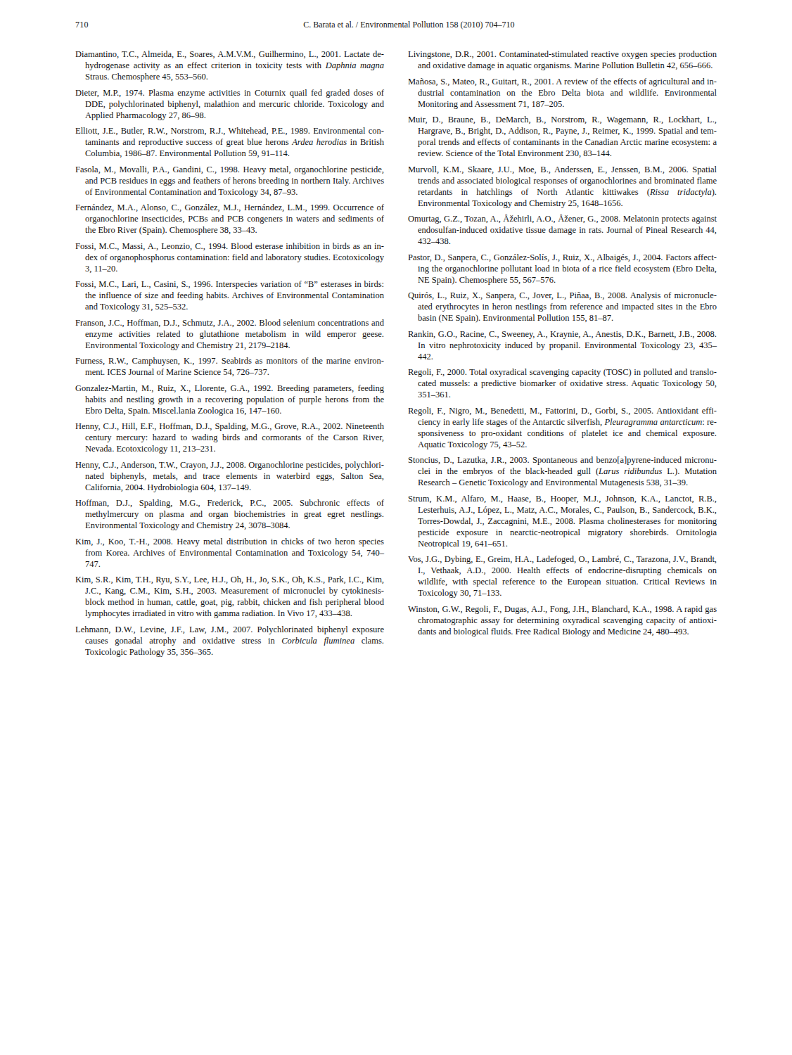710
C. Barata et al. / Environmental Pollution 158 (2010) 704–710
Diamantino, T.C., Almeida, E., Soares, A.M.V.M., Guilhermino, L., 2001. Lactate dehydrogenase activity as an effect criterion in toxicity tests with Daphnia magna Straus. Chemosphere 45, 553–560.
Dieter, M.P., 1974. Plasma enzyme activities in Coturnix quail fed graded doses of DDE, polychlorinated biphenyl, malathion and mercuric chloride. Toxicology and Applied Pharmacology 27, 86–98.
Elliott, J.E., Butler, R.W., Norstrom, R.J., Whitehead, P.E., 1989. Environmental contaminants and reproductive success of great blue herons Ardea herodias in British Columbia, 1986–87. Environmental Pollution 59, 91–114.
Fasola, M., Movalli, P.A., Gandini, C., 1998. Heavy metal, organochlorine pesticide, and PCB residues in eggs and feathers of herons breeding in northern Italy. Archives of Environmental Contamination and Toxicology 34, 87–93.
Fernández, M.A., Alonso, C., González, M.J., Hernández, L.M., 1999. Occurrence of organochlorine insecticides, PCBs and PCB congeners in waters and sediments of the Ebro River (Spain). Chemosphere 38, 33–43.
Fossi, M.C., Massi, A., Leonzio, C., 1994. Blood esterase inhibition in birds as an index of organophosphorus contamination: field and laboratory studies. Ecotoxicology 3, 11–20.
Fossi, M.C., Lari, L., Casini, S., 1996. Interspecies variation of “B” esterases in birds: the influence of size and feeding habits. Archives of Environmental Contamination and Toxicology 31, 525–532.
Franson, J.C., Hoffman, D.J., Schmutz, J.A., 2002. Blood selenium concentrations and enzyme activities related to glutathione metabolism in wild emperor geese. Environmental Toxicology and Chemistry 21, 2179–2184.
Furness, R.W., Camphuysen, K., 1997. Seabirds as monitors of the marine environment. ICES Journal of Marine Science 54, 726–737.
Gonzalez-Martin, M., Ruiz, X., Llorente, G.A., 1992. Breeding parameters, feeding habits and nestling growth in a recovering population of purple herons from the Ebro Delta, Spain. Miscel.lania Zoologica 16, 147–160.
Henny, C.J., Hill, E.F., Hoffman, D.J., Spalding, M.G., Grove, R.A., 2002. Nineteenth century mercury: hazard to wading birds and cormorants of the Carson River, Nevada. Ecotoxicology 11, 213–231.
Henny, C.J., Anderson, T.W., Crayon, J.J., 2008. Organochlorine pesticides, polychlorinated biphenyls, metals, and trace elements in waterbird eggs, Salton Sea, California, 2004. Hydrobiologia 604, 137–149.
Hoffman, D.J., Spalding, M.G., Frederick, P.C., 2005. Subchronic effects of methylmercury on plasma and organ biochemistries in great egret nestlings. Environmental Toxicology and Chemistry 24, 3078–3084.
Kim, J., Koo, T.-H., 2008. Heavy metal distribution in chicks of two heron species from Korea. Archives of Environmental Contamination and Toxicology 54, 740–747.
Kim, S.R., Kim, T.H., Ryu, S.Y., Lee, H.J., Oh, H., Jo, S.K., Oh, K.S., Park, I.C., Kim, J.C., Kang, C.M., Kim, S.H., 2003. Measurement of micronuclei by cytokinesis-block method in human, cattle, goat, pig, rabbit, chicken and fish peripheral blood lymphocytes irradiated in vitro with gamma radiation. In Vivo 17, 433–438.
Lehmann, D.W., Levine, J.F., Law, J.M., 2007. Polychlorinated biphenyl exposure causes gonadal atrophy and oxidative stress in Corbicula fluminea clams. Toxicologic Pathology 35, 356–365.
Livingstone, D.R., 2001. Contaminated-stimulated reactive oxygen species production and oxidative damage in aquatic organisms. Marine Pollution Bulletin 42, 656–666.
Mañosa, S., Mateo, R., Guitart, R., 2001. A review of the effects of agricultural and industrial contamination on the Ebro Delta biota and wildlife. Environmental Monitoring and Assessment 71, 187–205.
Muir, D., Braune, B., DeMarch, B., Norstrom, R., Wagemann, R., Lockhart, L., Hargrave, B., Bright, D., Addison, R., Payne, J., Reimer, K., 1999. Spatial and temporal trends and effects of contaminants in the Canadian Arctic marine ecosystem: a review. Science of the Total Environment 230, 83–144.
Murvoll, K.M., Skaare, J.U., Moe, B., Anderssen, E., Jenssen, B.M., 2006. Spatial trends and associated biological responses of organochlorines and brominated flame retardants in hatchlings of North Atlantic kittiwakes (Rissa tridactyla). Environmental Toxicology and Chemistry 25, 1648–1656.
Omurtag, G.Z., Tozan, A., Åžehirli, A.O., Åžener, G., 2008. Melatonin protects against endosulfan-induced oxidative tissue damage in rats. Journal of Pineal Research 44, 432–438.
Pastor, D., Sanpera, C., González-Solís, J., Ruiz, X., Albaigés, J., 2004. Factors affecting the organochlorine pollutant load in biota of a rice field ecosystem (Ebro Delta, NE Spain). Chemosphere 55, 567–576.
Quirós, L., Ruiz, X., Sanpera, C., Jover, L., Piñaa, B., 2008. Analysis of micronucleated erythrocytes in heron nestlings from reference and impacted sites in the Ebro basin (NE Spain). Environmental Pollution 155, 81–87.
Rankin, G.O., Racine, C., Sweeney, A., Kraynie, A., Anestis, D.K., Barnett, J.B., 2008. In vitro nephrotoxicity induced by propanil. Environmental Toxicology 23, 435–442.
Regoli, F., 2000. Total oxyradical scavenging capacity (TOSC) in polluted and translocated mussels: a predictive biomarker of oxidative stress. Aquatic Toxicology 50, 351–361.
Regoli, F., Nigro, M., Benedetti, M., Fattorini, D., Gorbi, S., 2005. Antioxidant efficiency in early life stages of the Antarctic silverfish, Pleuragramma antarcticum: responsiveness to pro-oxidant conditions of platelet ice and chemical exposure. Aquatic Toxicology 75, 43–52.
Stoncius, D., Lazutka, J.R., 2003. Spontaneous and benzo[a]pyrene-induced micronuclei in the embryos of the black-headed gull (Larus ridibundus L.). Mutation Research – Genetic Toxicology and Environmental Mutagenesis 538, 31–39.
Strum, K.M., Alfaro, M., Haase, B., Hooper, M.J., Johnson, K.A., Lanctot, R.B., Lesterhuis, A.J., López, L., Matz, A.C., Morales, C., Paulson, B., Sandercock, B.K., Torres-Dowdal, J., Zaccagnini, M.E., 2008. Plasma cholinesterases for monitoring pesticide exposure in nearctic-neotropical migratory shorebirds. Ornitologia Neotropical 19, 641–651.
Vos, J.G., Dybing, E., Greim, H.A., Ladefoged, O., Lambré, C., Tarazona, J.V., Brandt, I., Vethaak, A.D., 2000. Health effects of endocrine-disrupting chemicals on wildlife, with special reference to the European situation. Critical Reviews in Toxicology 30, 71–133.
Winston, G.W., Regoli, F., Dugas, A.J., Fong, J.H., Blanchard, K.A., 1998. A rapid gas chromatographic assay for determining oxyradical scavenging capacity of antioxidants and biological fluids. Free Radical Biology and Medicine 24, 480–493.